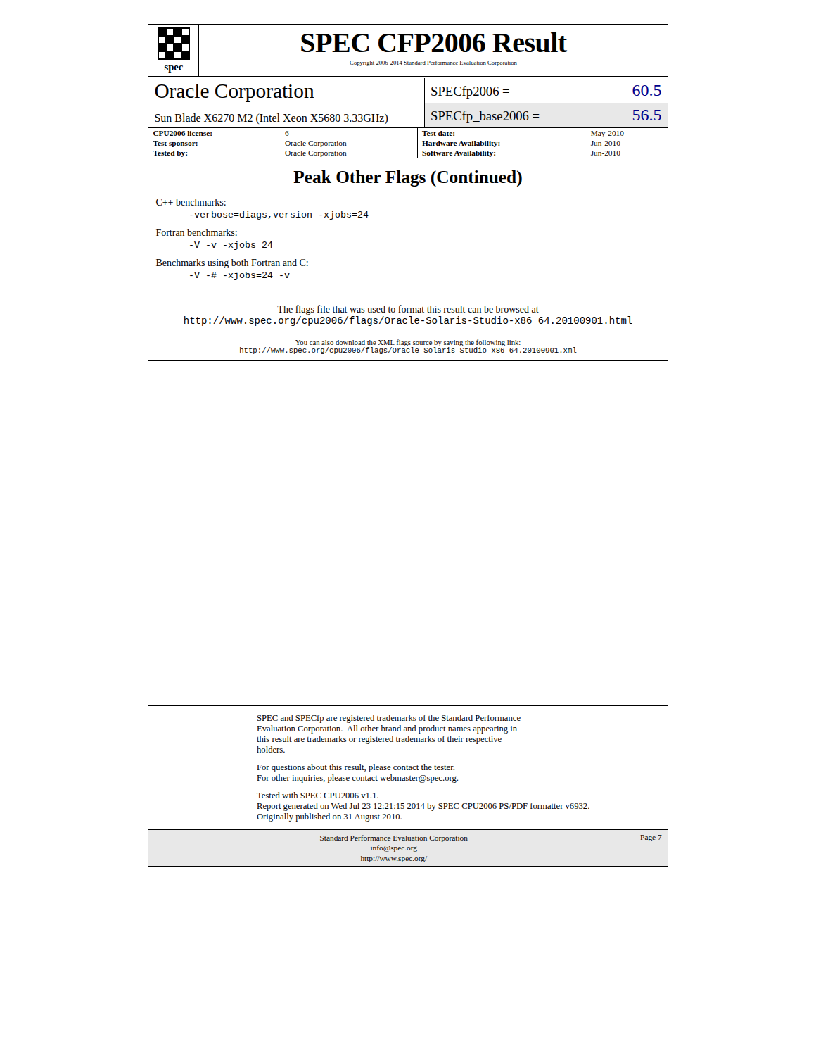spec
SPEC CFP2006 Result
Copyright 2006-2014 Standard Performance Evaluation Corporation
Oracle Corporation
SPECfp2006 = 60.5
Sun Blade X6270 M2 (Intel Xeon X5680 3.33GHz)
SPECfp_base2006 = 56.5
| CPU2006 license: | 6 | | Test date: | May-2010 |
| Test sponsor: | Oracle Corporation | Hardware Availability: | Jun-2010 |
| Tested by: | Oracle Corporation | Software Availability: | Jun-2010 |
Peak Other Flags (Continued)
C++ benchmarks:
-verbose=diags,version -xjobs=24
Fortran benchmarks:
-V -v -xjobs=24
Benchmarks using both Fortran and C:
-V -# -xjobs=24 -v
The flags file that was used to format this result can be browsed at
http://www.spec.org/cpu2006/flags/Oracle-Solaris-Studio-x86_64.20100901.html
You can also download the XML flags source by saving the following link:
http://www.spec.org/cpu2006/flags/Oracle-Solaris-Studio-x86_64.20100901.xml
SPEC and SPECfp are registered trademarks of the Standard Performance
Evaluation Corporation. All other brand and product names appearing in
this result are trademarks or registered trademarks of their respective
holders.
For questions about this result, please contact the tester.
For other inquiries, please contact webmaster@spec.org.
Tested with SPEC CPU2006 v1.1.
Report generated on Wed Jul 23 12:21:15 2014 by SPEC CPU2006 PS/PDF formatter v6932.
Originally published on 31 August 2010.
Standard Performance Evaluation Corporation
info@spec.org
http://www.spec.org/
Page 7